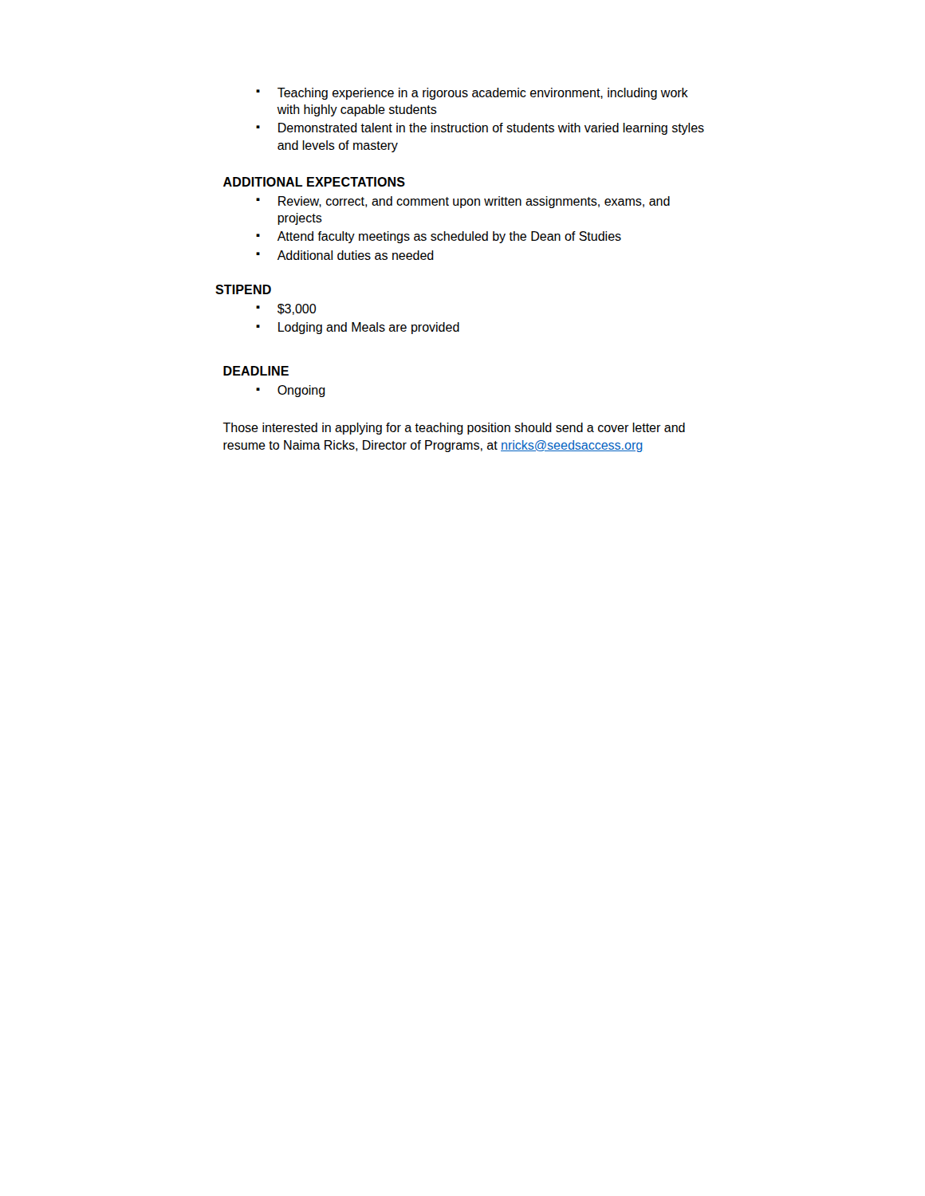Teaching experience in a rigorous academic environment, including work with highly capable students
Demonstrated talent in the instruction of students with varied learning styles and levels of mastery
ADDITIONAL EXPECTATIONS
Review, correct, and comment upon written assignments, exams, and projects
Attend faculty meetings as scheduled by the Dean of Studies
Additional duties as needed
STIPEND
$3,000
Lodging and Meals are provided
DEADLINE
Ongoing
Those interested in applying for a teaching position should send a cover letter and resume to Naima Ricks, Director of Programs, at nricks@seedsaccess.org